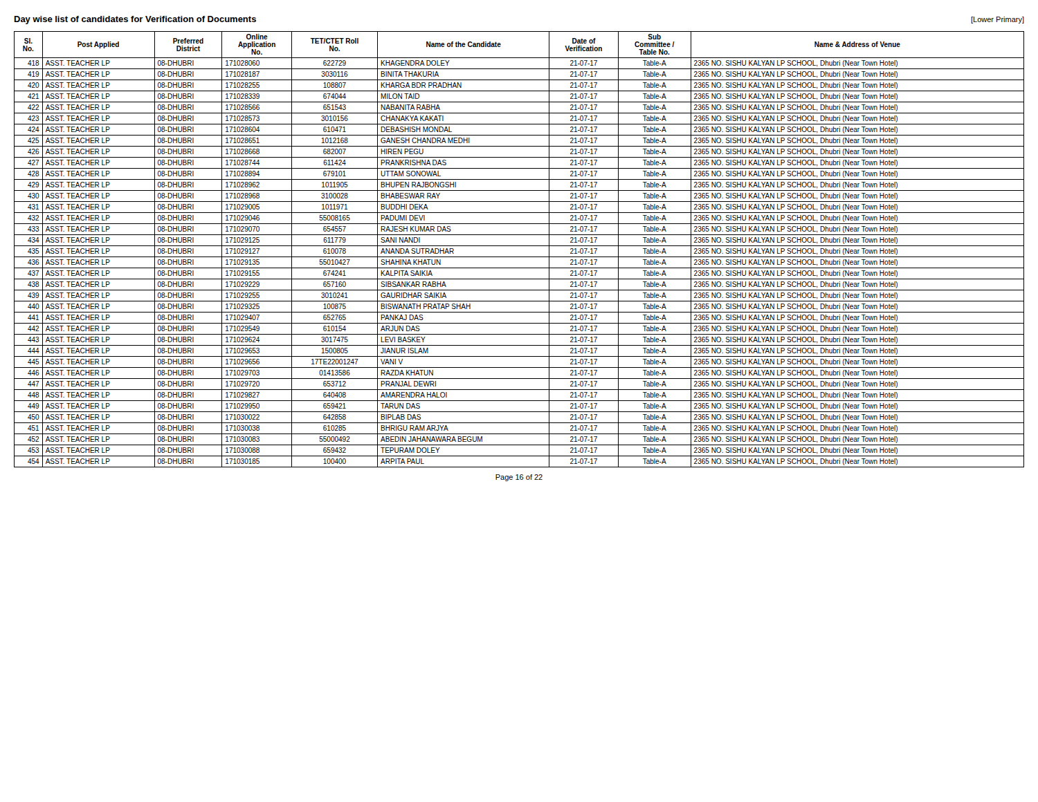Day wise list of candidates for Verification of Documents
[Lower Primary]
| Sl. No. | Post Applied | Preferred District | Online Application No. | TET/CTET Roll No. | Name of the Candidate | Date of Verification | Sub Committee / Table No. | Name & Address of Venue |
| --- | --- | --- | --- | --- | --- | --- | --- | --- |
| 418 | ASST. TEACHER LP | 08-DHUBRI | 171028060 | 622729 | KHAGENDRA DOLEY | 21-07-17 | Table-A | 2365 NO. SISHU KALYAN LP SCHOOL, Dhubri (Near Town Hotel) |
| 419 | ASST. TEACHER LP | 08-DHUBRI | 171028187 | 3030116 | BINITA THAKURIA | 21-07-17 | Table-A | 2365 NO. SISHU KALYAN LP SCHOOL, Dhubri (Near Town Hotel) |
| 420 | ASST. TEACHER LP | 08-DHUBRI | 171028255 | 108807 | KHARGA BDR PRADHAN | 21-07-17 | Table-A | 2365 NO. SISHU KALYAN LP SCHOOL, Dhubri (Near Town Hotel) |
| 421 | ASST. TEACHER LP | 08-DHUBRI | 171028339 | 674044 | MILON TAID | 21-07-17 | Table-A | 2365 NO. SISHU KALYAN LP SCHOOL, Dhubri (Near Town Hotel) |
| 422 | ASST. TEACHER LP | 08-DHUBRI | 171028566 | 651543 | NABANITA RABHA | 21-07-17 | Table-A | 2365 NO. SISHU KALYAN LP SCHOOL, Dhubri (Near Town Hotel) |
| 423 | ASST. TEACHER LP | 08-DHUBRI | 171028573 | 3010156 | CHANAKYA KAKATI | 21-07-17 | Table-A | 2365 NO. SISHU KALYAN LP SCHOOL, Dhubri (Near Town Hotel) |
| 424 | ASST. TEACHER LP | 08-DHUBRI | 171028604 | 610471 | DEBASHISH MONDAL | 21-07-17 | Table-A | 2365 NO. SISHU KALYAN LP SCHOOL, Dhubri (Near Town Hotel) |
| 425 | ASST. TEACHER LP | 08-DHUBRI | 171028651 | 1012168 | GANESH CHANDRA MEDHI | 21-07-17 | Table-A | 2365 NO. SISHU KALYAN LP SCHOOL, Dhubri (Near Town Hotel) |
| 426 | ASST. TEACHER LP | 08-DHUBRI | 171028668 | 682007 | HIREN PEGU | 21-07-17 | Table-A | 2365 NO. SISHU KALYAN LP SCHOOL, Dhubri (Near Town Hotel) |
| 427 | ASST. TEACHER LP | 08-DHUBRI | 171028744 | 611424 | PRANKRISHNA DAS | 21-07-17 | Table-A | 2365 NO. SISHU KALYAN LP SCHOOL, Dhubri (Near Town Hotel) |
| 428 | ASST. TEACHER LP | 08-DHUBRI | 171028894 | 679101 | UTTAM SONOWAL | 21-07-17 | Table-A | 2365 NO. SISHU KALYAN LP SCHOOL, Dhubri (Near Town Hotel) |
| 429 | ASST. TEACHER LP | 08-DHUBRI | 171028962 | 1011905 | BHUPEN RAJBONGSHI | 21-07-17 | Table-A | 2365 NO. SISHU KALYAN LP SCHOOL, Dhubri (Near Town Hotel) |
| 430 | ASST. TEACHER LP | 08-DHUBRI | 171028968 | 3100028 | BHABESWAR RAY | 21-07-17 | Table-A | 2365 NO. SISHU KALYAN LP SCHOOL, Dhubri (Near Town Hotel) |
| 431 | ASST. TEACHER LP | 08-DHUBRI | 171029005 | 1011971 | BUDDHI DEKA | 21-07-17 | Table-A | 2365 NO. SISHU KALYAN LP SCHOOL, Dhubri (Near Town Hotel) |
| 432 | ASST. TEACHER LP | 08-DHUBRI | 171029046 | 55008165 | PADUMI DEVI | 21-07-17 | Table-A | 2365 NO. SISHU KALYAN LP SCHOOL, Dhubri (Near Town Hotel) |
| 433 | ASST. TEACHER LP | 08-DHUBRI | 171029070 | 654557 | RAJESH KUMAR DAS | 21-07-17 | Table-A | 2365 NO. SISHU KALYAN LP SCHOOL, Dhubri (Near Town Hotel) |
| 434 | ASST. TEACHER LP | 08-DHUBRI | 171029125 | 611779 | SANI NANDI | 21-07-17 | Table-A | 2365 NO. SISHU KALYAN LP SCHOOL, Dhubri (Near Town Hotel) |
| 435 | ASST. TEACHER LP | 08-DHUBRI | 171029127 | 610078 | ANANDA SUTRADHAR | 21-07-17 | Table-A | 2365 NO. SISHU KALYAN LP SCHOOL, Dhubri (Near Town Hotel) |
| 436 | ASST. TEACHER LP | 08-DHUBRI | 171029135 | 55010427 | SHAHINA KHATUN | 21-07-17 | Table-A | 2365 NO. SISHU KALYAN LP SCHOOL, Dhubri (Near Town Hotel) |
| 437 | ASST. TEACHER LP | 08-DHUBRI | 171029155 | 674241 | KALPITA SAIKIA | 21-07-17 | Table-A | 2365 NO. SISHU KALYAN LP SCHOOL, Dhubri (Near Town Hotel) |
| 438 | ASST. TEACHER LP | 08-DHUBRI | 171029229 | 657160 | SIBSANKAR RABHA | 21-07-17 | Table-A | 2365 NO. SISHU KALYAN LP SCHOOL, Dhubri (Near Town Hotel) |
| 439 | ASST. TEACHER LP | 08-DHUBRI | 171029255 | 3010241 | GAURIDHAR SAIKIA | 21-07-17 | Table-A | 2365 NO. SISHU KALYAN LP SCHOOL, Dhubri (Near Town Hotel) |
| 440 | ASST. TEACHER LP | 08-DHUBRI | 171029325 | 100875 | BISWANATH PRATAP SHAH | 21-07-17 | Table-A | 2365 NO. SISHU KALYAN LP SCHOOL, Dhubri (Near Town Hotel) |
| 441 | ASST. TEACHER LP | 08-DHUBRI | 171029407 | 652765 | PANKAJ DAS | 21-07-17 | Table-A | 2365 NO. SISHU KALYAN LP SCHOOL, Dhubri (Near Town Hotel) |
| 442 | ASST. TEACHER LP | 08-DHUBRI | 171029549 | 610154 | ARJUN DAS | 21-07-17 | Table-A | 2365 NO. SISHU KALYAN LP SCHOOL, Dhubri (Near Town Hotel) |
| 443 | ASST. TEACHER LP | 08-DHUBRI | 171029624 | 3017475 | LEVI BASKEY | 21-07-17 | Table-A | 2365 NO. SISHU KALYAN LP SCHOOL, Dhubri (Near Town Hotel) |
| 444 | ASST. TEACHER LP | 08-DHUBRI | 171029653 | 1500805 | JIANUR ISLAM | 21-07-17 | Table-A | 2365 NO. SISHU KALYAN LP SCHOOL, Dhubri (Near Town Hotel) |
| 445 | ASST. TEACHER LP | 08-DHUBRI | 171029656 | 17TE22001247 | VANI V | 21-07-17 | Table-A | 2365 NO. SISHU KALYAN LP SCHOOL, Dhubri (Near Town Hotel) |
| 446 | ASST. TEACHER LP | 08-DHUBRI | 171029703 | 01413586 | RAZDA KHATUN | 21-07-17 | Table-A | 2365 NO. SISHU KALYAN LP SCHOOL, Dhubri (Near Town Hotel) |
| 447 | ASST. TEACHER LP | 08-DHUBRI | 171029720 | 653712 | PRANJAL DEWRI | 21-07-17 | Table-A | 2365 NO. SISHU KALYAN LP SCHOOL, Dhubri (Near Town Hotel) |
| 448 | ASST. TEACHER LP | 08-DHUBRI | 171029827 | 640408 | AMARENDRA HALOI | 21-07-17 | Table-A | 2365 NO. SISHU KALYAN LP SCHOOL, Dhubri (Near Town Hotel) |
| 449 | ASST. TEACHER LP | 08-DHUBRI | 171029950 | 659421 | TARUN DAS | 21-07-17 | Table-A | 2365 NO. SISHU KALYAN LP SCHOOL, Dhubri (Near Town Hotel) |
| 450 | ASST. TEACHER LP | 08-DHUBRI | 171030022 | 642858 | BIPLAB DAS | 21-07-17 | Table-A | 2365 NO. SISHU KALYAN LP SCHOOL, Dhubri (Near Town Hotel) |
| 451 | ASST. TEACHER LP | 08-DHUBRI | 171030038 | 610285 | BHRIGU RAM ARJYA | 21-07-17 | Table-A | 2365 NO. SISHU KALYAN LP SCHOOL, Dhubri (Near Town Hotel) |
| 452 | ASST. TEACHER LP | 08-DHUBRI | 171030083 | 55000492 | ABEDIN JAHANAWARA BEGUM | 21-07-17 | Table-A | 2365 NO. SISHU KALYAN LP SCHOOL, Dhubri (Near Town Hotel) |
| 453 | ASST. TEACHER LP | 08-DHUBRI | 171030088 | 659432 | TEPURAM DOLEY | 21-07-17 | Table-A | 2365 NO. SISHU KALYAN LP SCHOOL, Dhubri (Near Town Hotel) |
| 454 | ASST. TEACHER LP | 08-DHUBRI | 171030185 | 100400 | ARPITA PAUL | 21-07-17 | Table-A | 2365 NO. SISHU KALYAN LP SCHOOL, Dhubri (Near Town Hotel) |
Page 16 of 22